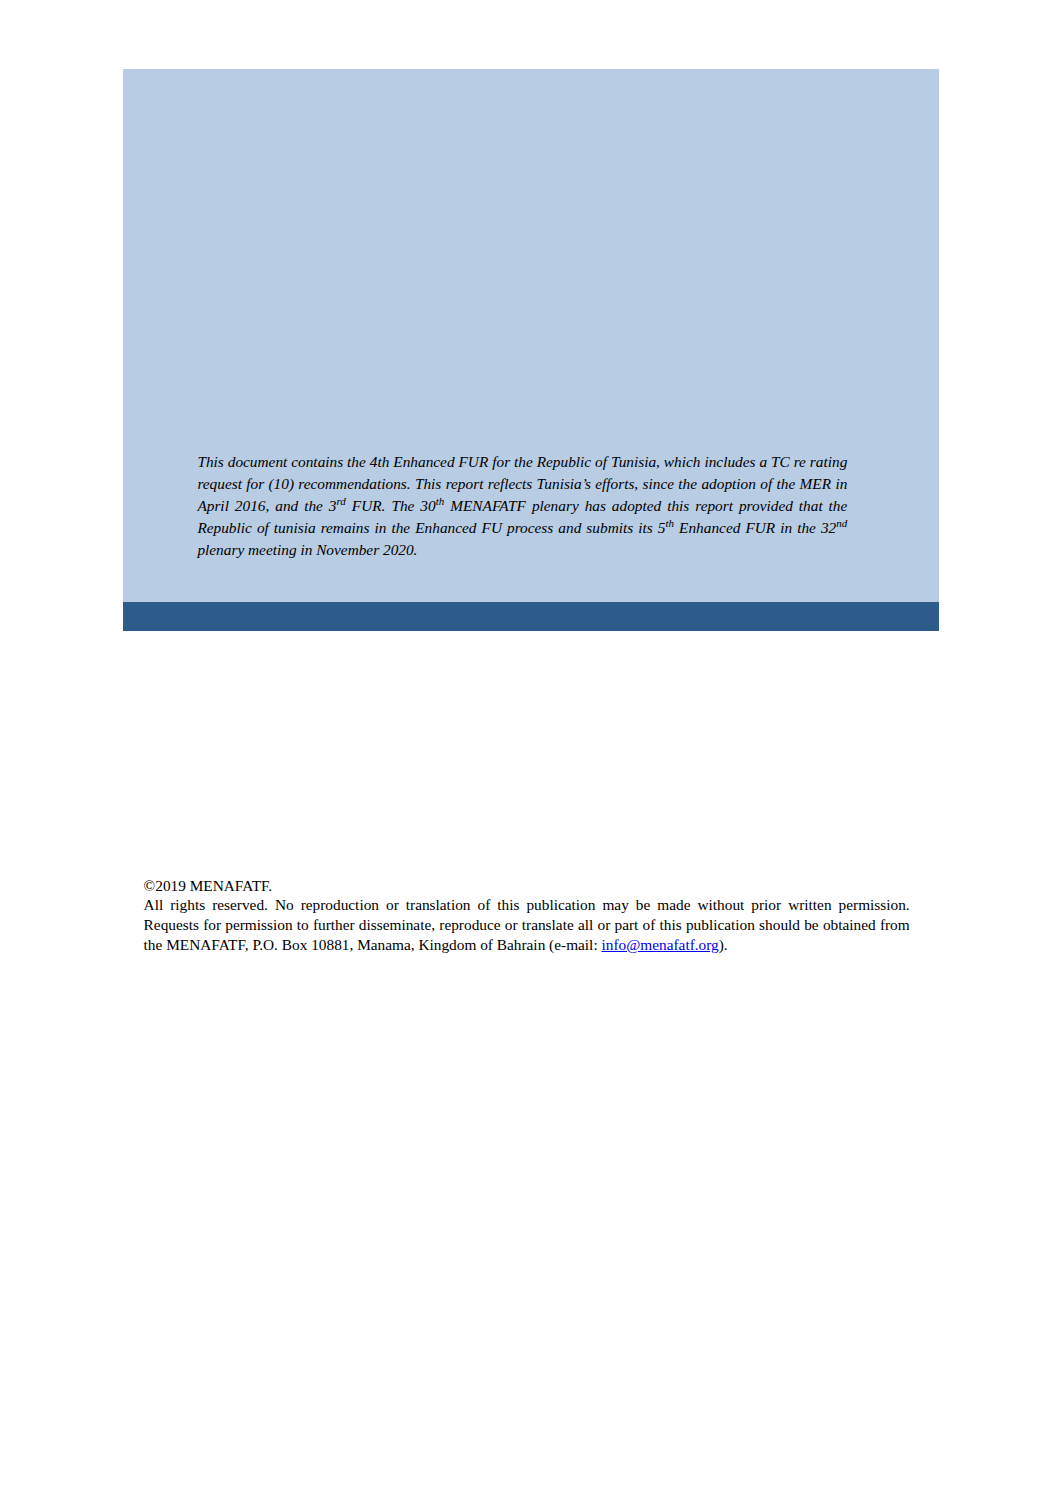This document contains the 4th Enhanced FUR for the Republic of Tunisia, which includes a TC re rating request for (10) recommendations. This report reflects Tunisia’s efforts, since the adoption of the MER in April 2016, and the 3rd FUR. The 30th MENAFATF plenary has adopted this report provided that the Republic of tunisia remains in the Enhanced FU process and submits its 5th Enhanced FUR in the 32nd plenary meeting in November 2020.
©2019 MENAFATF.
All rights reserved. No reproduction or translation of this publication may be made without prior written permission. Requests for permission to further disseminate, reproduce or translate all or part of this publication should be obtained from the MENAFATF, P.O. Box 10881, Manama, Kingdom of Bahrain (e-mail: info@menafatf.org).